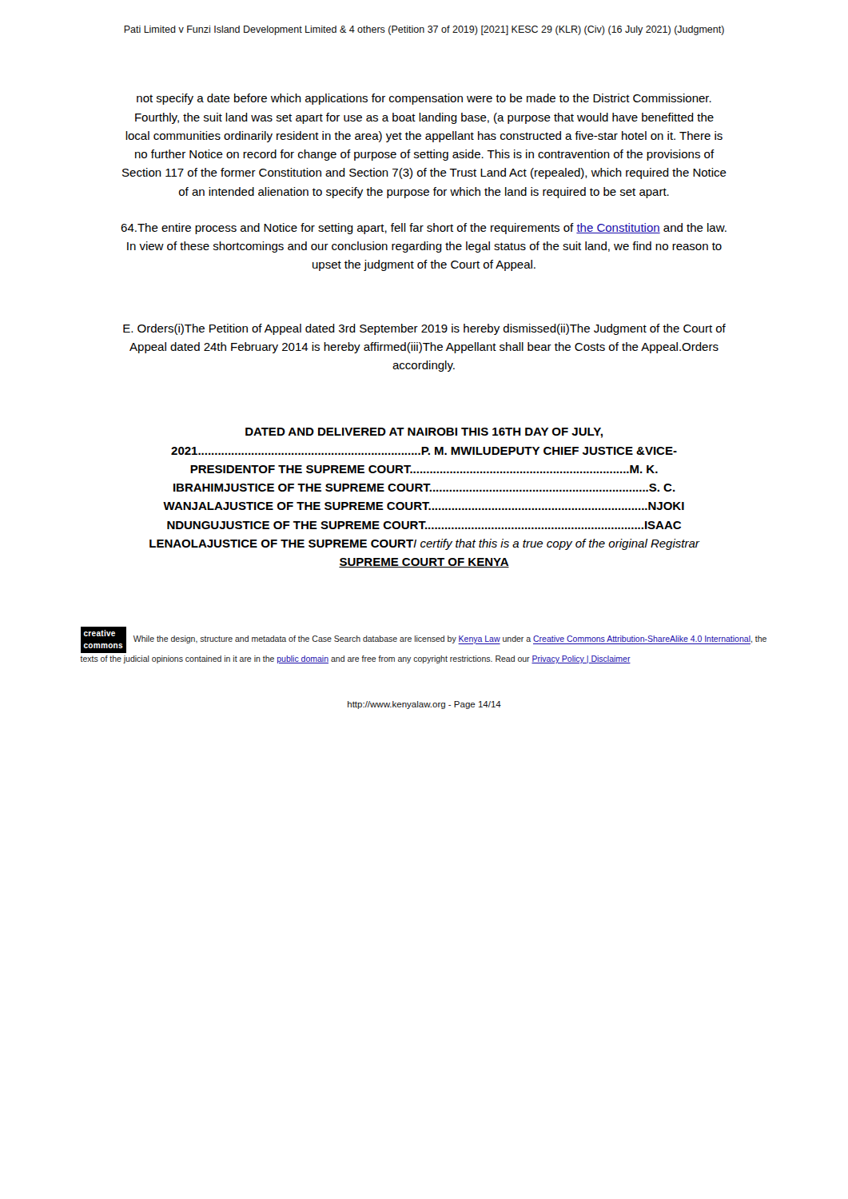Pati Limited v Funzi Island Development Limited & 4 others (Petition 37 of 2019) [2021] KESC 29 (KLR) (Civ) (16 July 2021) (Judgment)
not specify a date before which applications for compensation were to be made to the District Commissioner. Fourthly, the suit land was set apart for use as a boat landing base, (a purpose that would have benefitted the local communities ordinarily resident in the area) yet the appellant has constructed a five-star hotel on it. There is no further Notice on record for change of purpose of setting aside. This is in contravention of the provisions of Section 117 of the former Constitution and Section 7(3) of the Trust Land Act (repealed), which required the Notice of an intended alienation to specify the purpose for which the land is required to be set apart.
64.The entire process and Notice for setting apart, fell far short of the requirements of the Constitution and the law. In view of these shortcomings and our conclusion regarding the legal status of the suit land, we find no reason to upset the judgment of the Court of Appeal.
E. Orders(i)The Petition of Appeal dated 3rd September 2019 is hereby dismissed(ii)The Judgment of the Court of Appeal dated 24th February 2014 is hereby affirmed(iii)The Appellant shall bear the Costs of the Appeal.Orders accordingly.
DATED AND DELIVERED AT NAIROBI THIS 16TH DAY OF JULY, 2021...................................................................P. M. MWILUDEPUTY CHIEF JUSTICE &VICE-PRESIDENTOF THE SUPREME COURT..................................................................M. K. IBRAHIMJUSTICE OF THE SUPREME COURT..................................................................S. C. WANJALAJUSTICE OF THE SUPREME COURT..................................................................NJOKI NDUNGUJUSTICE OF THE SUPREME COURT..................................................................ISAAC LENAOLAJUSTICE OF THE SUPREME COURTI certify that this is a true copy of the original Registrar SUPREME COURT OF KENYA
creative
commons While the design, structure and metadata of the Case Search database are licensed by Kenya Law under a Creative Commons Attribution-ShareAlike 4.0 International, the texts of the judicial opinions contained in it are in the public domain and are free from any copyright restrictions. Read our Privacy Policy | Disclaimer
http://www.kenyalaw.org - Page 14/14